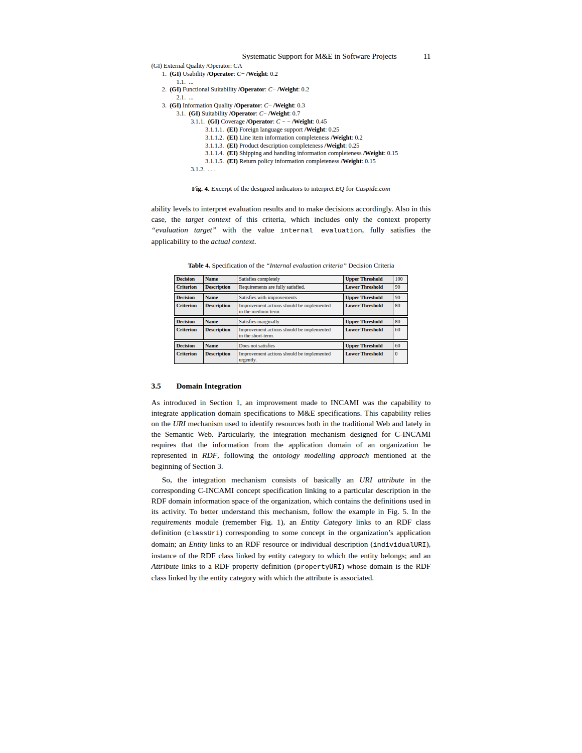Systematic Support for M&E in Software Projects 11
(GI) External Quality /Operator: CA
1. (GI) Usability /Operator: C− /Weight: 0.2
1.1. ...
2. (GI) Functional Suitability /Operator: C− /Weight: 0.2
2.1. ...
3. (GI) Information Quality /Operator: C− /Weight: 0.3
3.1. (GI) Suitability /Operator: C− /Weight: 0.7
3.1.1. (GI) Coverage /Operator: C − − /Weight: 0.45
3.1.1.1. (EI) Foreign language support /Weight: 0.25
3.1.1.2. (EI) Line item information completeness /Weight: 0.2
3.1.1.3. (EI) Product description completeness /Weight: 0.25
3.1.1.4. (EI) Shipping and handling information completeness /Weight: 0.15
3.1.1.5. (EI) Return policy information completeness /Weight: 0.15
3.1.2. . . .
Fig. 4. Excerpt of the designed indicators to interpret EQ for Cuspide.com
ability levels to interpret evaluation results and to make decisions accordingly. Also in this case, the target context of this criteria, which includes only the context property “evaluation target” with the value internal evaluation, fully satisfies the applicability to the actual context.
Table 4. Specification of the “Internal evaluation criteria” Decision Criteria
| Decision | Name | Satisfies completely | Upper Threshold | 100 |
| Criterion | Description | Requirements are fully satisfied. | Lower Threshold | 90 |
| Decision | Name | Satisfies with improvements | Upper Threshold | 90 |
| Criterion | Description | Improvement actions should be implemented in the medium-term. | Lower Threshold | 80 |
| Decision | Name | Satisfies marginally | Upper Threshold | 80 |
| Criterion | Description | Improvement actions should be implemented in the short-term. | Lower Threshold | 60 |
| Decision | Name | Does not satisfies | Upper Threshold | 60 |
| Criterion | Description | Improvement actions should be implemented urgently. | Lower Threshold | 0 |
3.5 Domain Integration
As introduced in Section 1, an improvement made to INCAMI was the capability to integrate application domain specifications to M&E specifications. This capability relies on the URI mechanism used to identify resources both in the traditional Web and lately in the Semantic Web. Particularly, the integration mechanism designed for C-INCAMI requires that the information from the application domain of an organization be represented in RDF, following the ontology modelling approach mentioned at the beginning of Section 3.
So, the integration mechanism consists of basically an URI attribute in the corresponding C-INCAMI concept specification linking to a particular description in the RDF domain information space of the organization, which contains the definitions used in its activity. To better understand this mechanism, follow the example in Fig. 5. In the requirements module (remember Fig. 1), an Entity Category links to an RDF class definition (classUri) corresponding to some concept in the organization’s application domain; an Entity links to an RDF resource or individual description (individualURI), instance of the RDF class linked by entity category to which the entity belongs; and an Attribute links to a RDF property definition (propertyURI) whose domain is the RDF class linked by the entity category with which the attribute is associated.